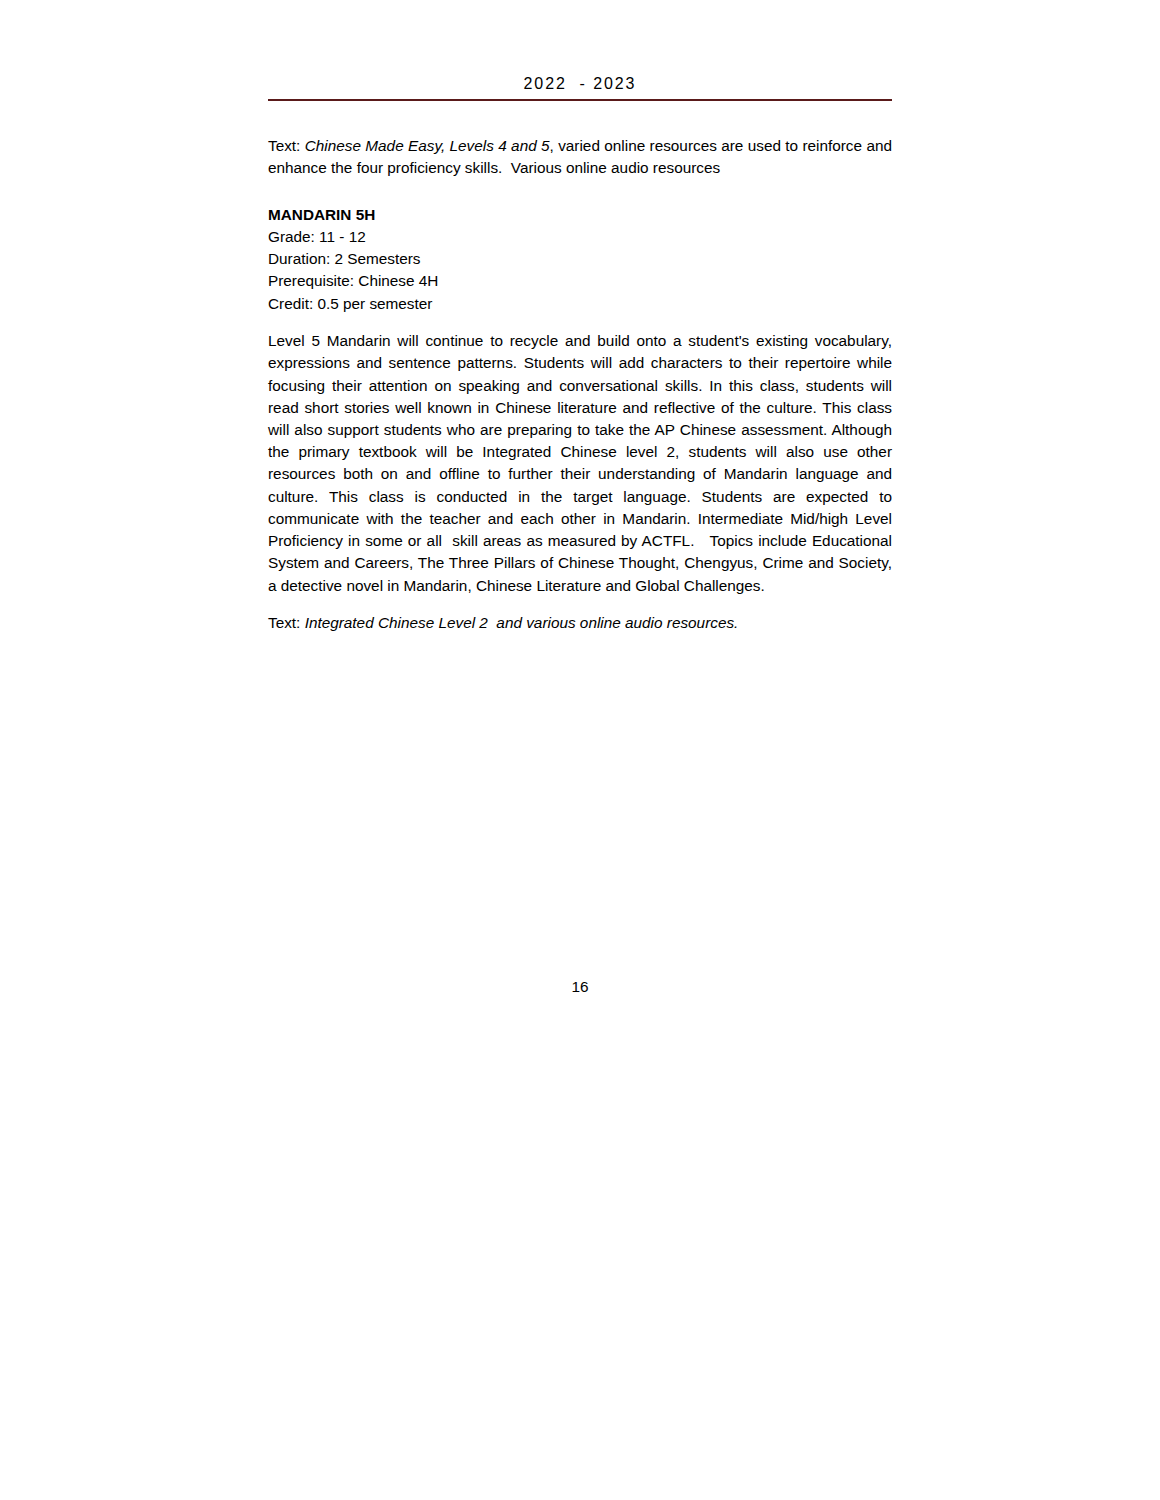2022 - 2023
Text: Chinese Made Easy, Levels 4 and 5, varied online resources are used to reinforce and enhance the four proficiency skills. Various online audio resources
MANDARIN 5H
Grade: 11 - 12 Duration: 2 Semesters Prerequisite: Chinese 4H Credit: 0.5 per semester
Level 5 Mandarin will continue to recycle and build onto a student's existing vocabulary, expressions and sentence patterns. Students will add characters to their repertoire while focusing their attention on speaking and conversational skills. In this class, students will read short stories well known in Chinese literature and reflective of the culture. This class will also support students who are preparing to take the AP Chinese assessment. Although the primary textbook will be Integrated Chinese level 2, students will also use other resources both on and offline to further their understanding of Mandarin language and culture. This class is conducted in the target language. Students are expected to communicate with the teacher and each other in Mandarin. Intermediate Mid/high Level Proficiency in some or all skill areas as measured by ACTFL. Topics include Educational System and Careers, The Three Pillars of Chinese Thought, Chengyus, Crime and Society, a detective novel in Mandarin, Chinese Literature and Global Challenges.
Text: Integrated Chinese Level 2 and various online audio resources.
16